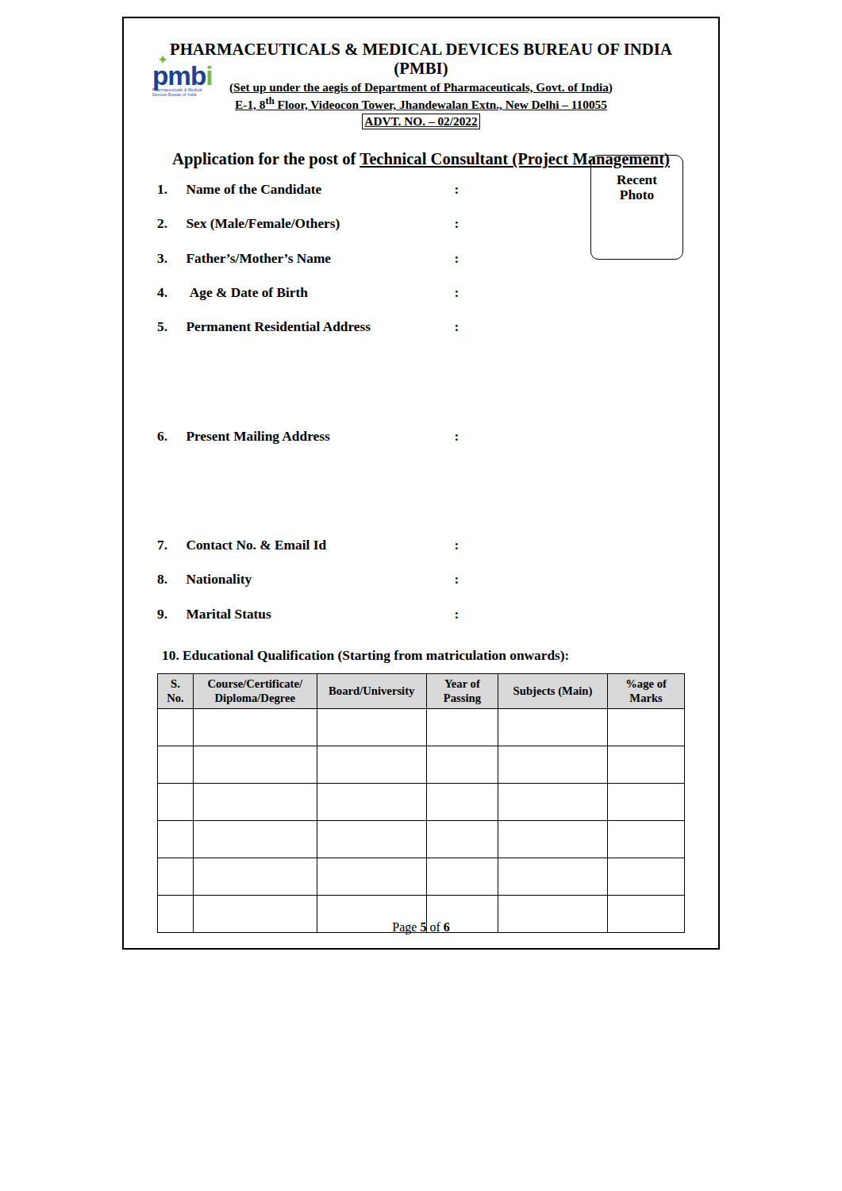✦ pmbi Pharmaceuticals & Medical
Devices Bureau of India
PHARMACEUTICALS & MEDICAL DEVICES BUREAU OF INDIA (PMBI)
(Set up under the aegis of Department of Pharmaceuticals, Govt. of India)
E-1, 8th Floor, Videocon Tower, Jhandewalan Extn., New Delhi – 110055
ADVT. NO. – 02/2022
Application for the post of Technical Consultant (Project Management)
Recent
Photo
| 1. | Name of the Candidate | : | |
| 2. | Sex (Male/Female/Others) | : | |
| 3. | Father’s/Mother’s Name | : | |
| 4. | Age & Date of Birth | : | |
| 5. | Permanent Residential Address | : | |
| 6. | Present Mailing Address | : | |
| 7. | Contact No. & Email Id | : | |
| 8. | Nationality | : | |
| 9. | Marital Status | : | |
10. Educational Qualification (Starting from matriculation onwards):
| S. No. | Course/Certificate/ Diploma/Degree | Board/University | Year of Passing | Subjects (Main) | %age of Marks |
| --- | --- | --- | --- | --- | --- |
Page 5 of 6